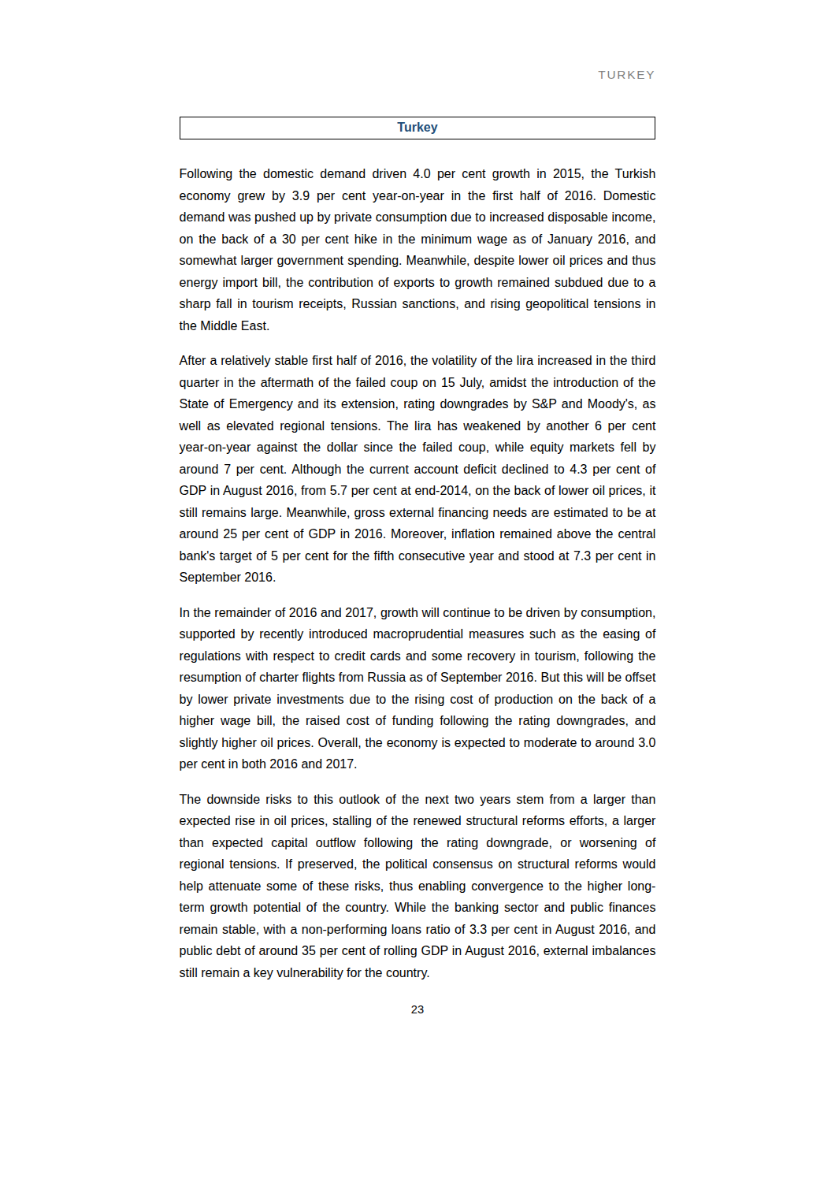TURKEY
Turkey
Following the domestic demand driven 4.0 per cent growth in 2015, the Turkish economy grew by 3.9 per cent year-on-year in the first half of 2016. Domestic demand was pushed up by private consumption due to increased disposable income, on the back of a 30 per cent hike in the minimum wage as of January 2016, and somewhat larger government spending. Meanwhile, despite lower oil prices and thus energy import bill, the contribution of exports to growth remained subdued due to a sharp fall in tourism receipts, Russian sanctions, and rising geopolitical tensions in the Middle East.
After a relatively stable first half of 2016, the volatility of the lira increased in the third quarter in the aftermath of the failed coup on 15 July, amidst the introduction of the State of Emergency and its extension, rating downgrades by S&P and Moody's, as well as elevated regional tensions. The lira has weakened by another 6 per cent year-on-year against the dollar since the failed coup, while equity markets fell by around 7 per cent. Although the current account deficit declined to 4.3 per cent of GDP in August 2016, from 5.7 per cent at end-2014, on the back of lower oil prices, it still remains large. Meanwhile, gross external financing needs are estimated to be at around 25 per cent of GDP in 2016. Moreover, inflation remained above the central bank's target of 5 per cent for the fifth consecutive year and stood at 7.3 per cent in September 2016.
In the remainder of 2016 and 2017, growth will continue to be driven by consumption, supported by recently introduced macroprudential measures such as the easing of regulations with respect to credit cards and some recovery in tourism, following the resumption of charter flights from Russia as of September 2016. But this will be offset by lower private investments due to the rising cost of production on the back of a higher wage bill, the raised cost of funding following the rating downgrades, and slightly higher oil prices. Overall, the economy is expected to moderate to around 3.0 per cent in both 2016 and 2017.
The downside risks to this outlook of the next two years stem from a larger than expected rise in oil prices, stalling of the renewed structural reforms efforts, a larger than expected capital outflow following the rating downgrade, or worsening of regional tensions. If preserved, the political consensus on structural reforms would help attenuate some of these risks, thus enabling convergence to the higher long-term growth potential of the country. While the banking sector and public finances remain stable, with a non-performing loans ratio of 3.3 per cent in August 2016, and public debt of around 35 per cent of rolling GDP in August 2016, external imbalances still remain a key vulnerability for the country.
23